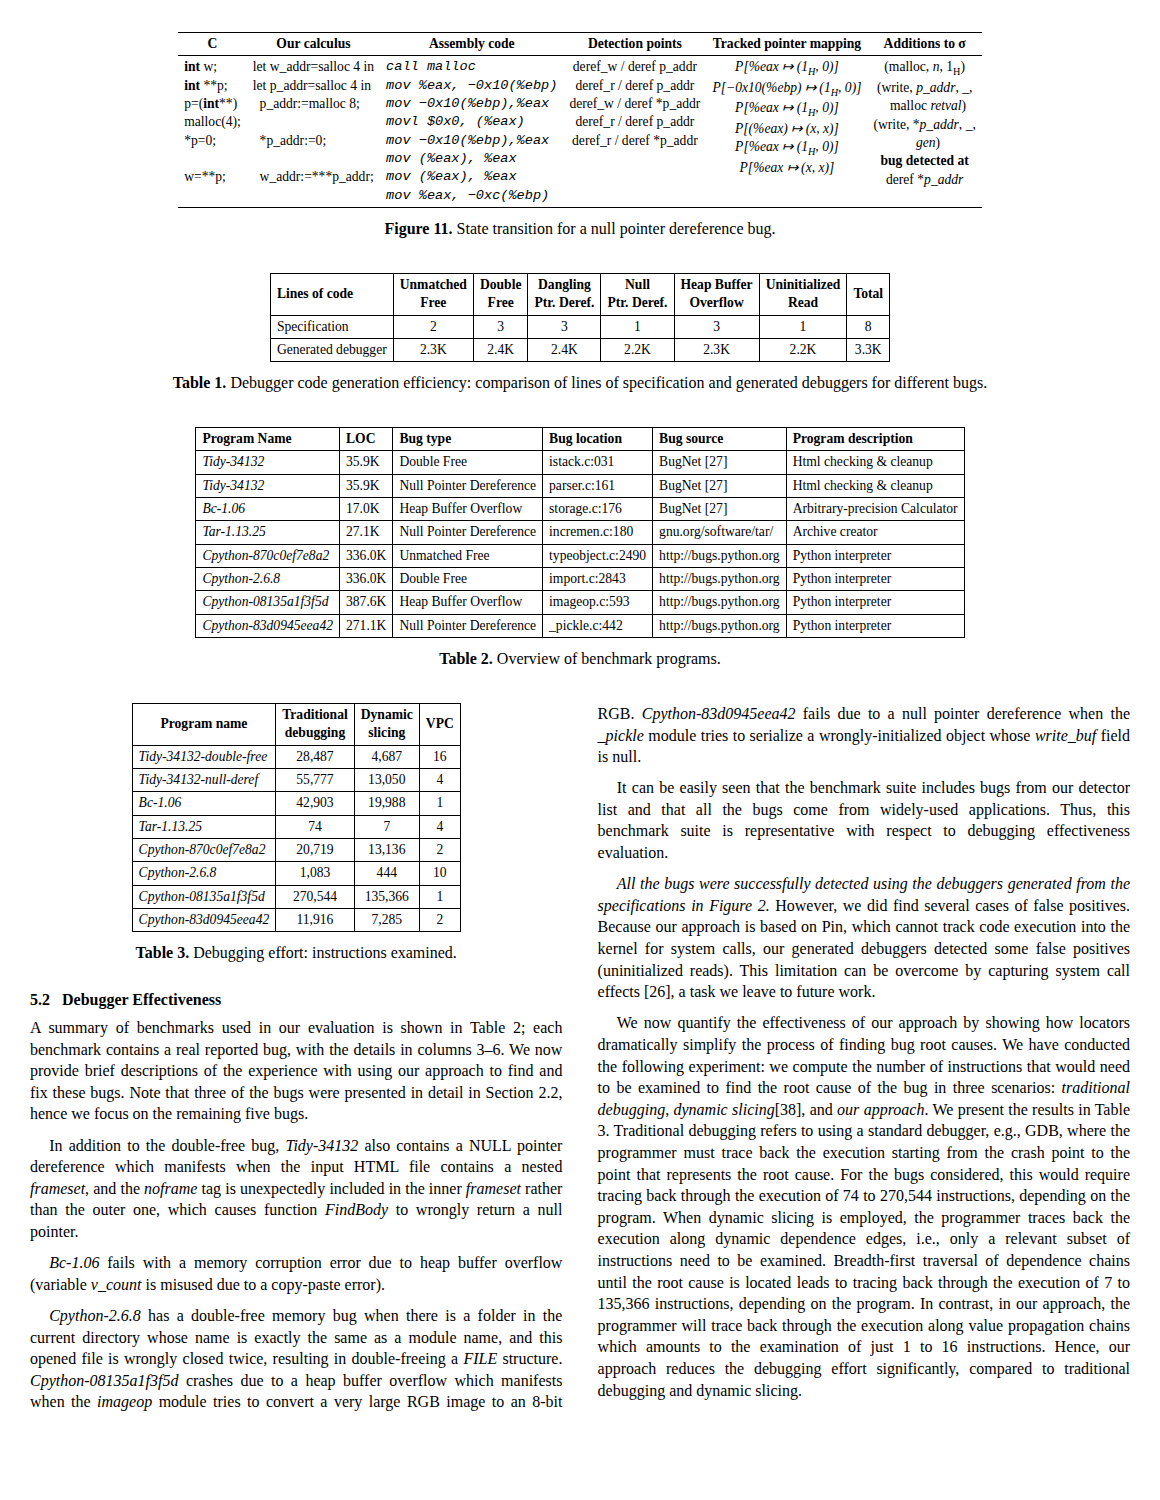| C | Our calculus | Assembly code | Detection points | Tracked pointer mapping | Additions to σ |
| --- | --- | --- | --- | --- | --- |
| int w; int **p; p=( int **) malloc(4); *p=0; w=**p; | let w_addr=salloc 4 in let p_addr=salloc 4 in p_addr:=malloc 8; *p_addr:=0; w_addr:=***p_addr; | call malloc mov %eax, −0x10(%ebp) mov −0x10(%ebp),%eax movl $0x0, (%eax) mov −0x10(%ebp),%eax mov (%eax), %eax mov (%eax), %eax mov %eax, −0xc(%ebp) | deref_w / deref p_addr deref_r / deref p_addr deref_w / deref *p_addr deref_r / deref p_addr deref_r / deref *p_addr | P[%eax ↦ (1 H , 0)] P[−0x10(%ebp) ↦ (1 H , 0)] P[%eax ↦ (1 H , 0)] P[(%eax) ↦ (x, x)] P[%eax ↦ (1 H , 0)] P[%eax ↦ (x, x)] | (malloc, n , 1 H ) (write, p_addr , _, malloc retval ) (write, * p_addr , _, gen ) bug detected at deref * p_addr |
Figure 11. State transition for a null pointer dereference bug.
| Lines of code | Unmatched Free | Double Free | Dangling Ptr. Deref. | Null Ptr. Deref. | Heap Buffer Overflow | Uninitialized Read | Total |
| --- | --- | --- | --- | --- | --- | --- | --- |
| Specification | 2 | 3 | 3 | 1 | 3 | 1 | 8 |
| Generated debugger | 2.3K | 2.4K | 2.4K | 2.2K | 2.3K | 2.2K | 3.3K |
Table 1. Debugger code generation efficiency: comparison of lines of specification and generated debuggers for different bugs.
| Program Name | LOC | Bug type | Bug location | Bug source | Program description |
| --- | --- | --- | --- | --- | --- |
| Tidy-34132 | 35.9K | Double Free | istack.c:031 | BugNet [27] | Html checking & cleanup |
| Tidy-34132 | 35.9K | Null Pointer Dereference | parser.c:161 | BugNet [27] | Html checking & cleanup |
| Bc-1.06 | 17.0K | Heap Buffer Overflow | storage.c:176 | BugNet [27] | Arbitrary-precision Calculator |
| Tar-1.13.25 | 27.1K | Null Pointer Dereference | incremen.c:180 | gnu.org/software/tar/ | Archive creator |
| Cpython-870c0ef7e8a2 | 336.0K | Unmatched Free | typeobject.c:2490 | http://bugs.python.org | Python interpreter |
| Cpython-2.6.8 | 336.0K | Double Free | import.c:2843 | http://bugs.python.org | Python interpreter |
| Cpython-08135a1f3f5d | 387.6K | Heap Buffer Overflow | imageop.c:593 | http://bugs.python.org | Python interpreter |
| Cpython-83d0945eea42 | 271.1K | Null Pointer Dereference | _pickle.c:442 | http://bugs.python.org | Python interpreter |
Table 2. Overview of benchmark programs.
| Program name | Traditional debugging | Dynamic slicing | VPC |
| --- | --- | --- | --- |
| Tidy-34132-double-free | 28,487 | 4,687 | 16 |
| Tidy-34132-null-deref | 55,777 | 13,050 | 4 |
| Bc-1.06 | 42,903 | 19,988 | 1 |
| Tar-1.13.25 | 74 | 7 | 4 |
| Cpython-870c0ef7e8a2 | 20,719 | 13,136 | 2 |
| Cpython-2.6.8 | 1,083 | 444 | 10 |
| Cpython-08135a1f3f5d | 270,544 | 135,366 | 1 |
| Cpython-83d0945eea42 | 11,916 | 7,285 | 2 |
Table 3. Debugging effort: instructions examined.
5.2 Debugger Effectiveness
A summary of benchmarks used in our evaluation is shown in Table 2; each benchmark contains a real reported bug, with the details in columns 3–6. We now provide brief descriptions of the experience with using our approach to find and fix these bugs. Note that three of the bugs were presented in detail in Section 2.2, hence we focus on the remaining five bugs.
In addition to the double-free bug, Tidy-34132 also contains a NULL pointer dereference which manifests when the input HTML file contains a nested frameset, and the noframe tag is unexpectedly included in the inner frameset rather than the outer one, which causes function FindBody to wrongly return a null pointer.
Bc-1.06 fails with a memory corruption error due to heap buffer overflow (variable v_count is misused due to a copy-paste error).
Cpython-2.6.8 has a double-free memory bug when there is a folder in the current directory whose name is exactly the same as a module name, and this opened file is wrongly closed twice, resulting in double-freeing a FILE structure. Cpython-08135a1f3f5d crashes due to a heap buffer overflow which manifests when the imageop module tries to convert a very large RGB image to an 8-bit RGB. Cpython-83d0945eea42 fails due to a null pointer dereference when the _pickle module tries to serialize a wrongly-initialized object whose write_buf field is null.
It can be easily seen that the benchmark suite includes bugs from our detector list and that all the bugs come from widely-used applications. Thus, this benchmark suite is representative with respect to debugging effectiveness evaluation.
All the bugs were successfully detected using the debuggers generated from the specifications in Figure 2. However, we did find several cases of false positives. Because our approach is based on Pin, which cannot track code execution into the kernel for system calls, our generated debuggers detected some false positives (uninitialized reads). This limitation can be overcome by capturing system call effects [26], a task we leave to future work.
We now quantify the effectiveness of our approach by showing how locators dramatically simplify the process of finding bug root causes. We have conducted the following experiment: we compute the number of instructions that would need to be examined to find the root cause of the bug in three scenarios: traditional debugging, dynamic slicing[38], and our approach. We present the results in Table 3. Traditional debugging refers to using a standard debugger, e.g., GDB, where the programmer must trace back the execution starting from the crash point to the point that represents the root cause. For the bugs considered, this would require tracing back through the execution of 74 to 270,544 instructions, depending on the program. When dynamic slicing is employed, the programmer traces back the execution along dynamic dependence edges, i.e., only a relevant subset of instructions need to be examined. Breadth-first traversal of dependence chains until the root cause is located leads to tracing back through the execution of 7 to 135,366 instructions, depending on the program. In contrast, in our approach, the programmer will trace back through the execution along value propagation chains which amounts to the examination of just 1 to 16 instructions. Hence, our approach reduces the debugging effort significantly, compared to traditional debugging and dynamic slicing.